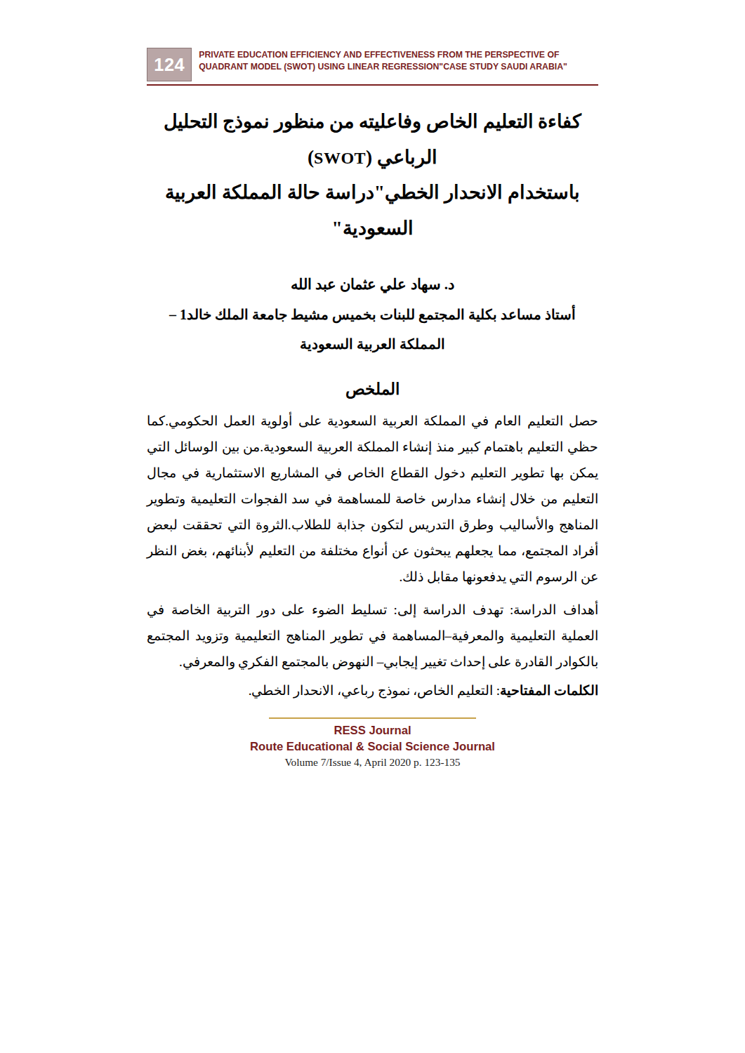124
PRIVATE EDUCATION EFFICIENCY AND EFFECTIVENESS FROM THE PERSPECTIVE OF QUADRANT MODEL (SWOT) USING LINEAR REGRESSION"CASE STUDY SAUDI ARABIA"
كفاءة التعليم الخاص وفاعليته من منظور نموذج التحليل الرباعي (SWOT)
باستخدام الانحدار الخطي"دراسة حالة المملكة العربية السعودية"
د. سهاد علي عثمان عبد الله
أستاذ مساعد بكلية المجتمع للبنات بخميس مشيط جامعة الملك خالد1 – المملكة العربية السعودية
الملخص
حصل التعليم العام في المملكة العربية السعودية على أولوية العمل الحكومي.كما حظي التعليم باهتمام كبير منذ إنشاء المملكة العربية السعودية.من بين الوسائل التي يمكن بها تطوير التعليم دخول القطاع الخاص في المشاريع الاستثمارية في مجال التعليم من خلال إنشاء مدارس خاصة للمساهمة في سد الفجوات التعليمية وتطوير المناهج والأساليب وطرق التدريس لتكون جذابة للطلاب.الثروة التي تحققت لبعض أفراد المجتمع، مما يجعلهم يبحثون عن أنواع مختلفة من التعليم لأبنائهم، بغض النظر عن الرسوم التي يدفعونها مقابل ذلك.
أهداف الدراسة: تهدف الدراسة إلى: تسليط الضوء على دور التربية الخاصة في العملية التعليمية والمعرفية–المساهمة في تطوير المناهج التعليمية وتزويد المجتمع بالكوادر القادرة على إحداث تغيير إيجابي– النهوض بالمجتمع الفكري والمعرفي.
الكلمات المفتاحية: التعليم الخاص، نموذج رباعي، الانحدار الخطي.
RESS Journal
Route Educational & Social Science Journal
Volume 7/Issue 4, April 2020 p. 123-135